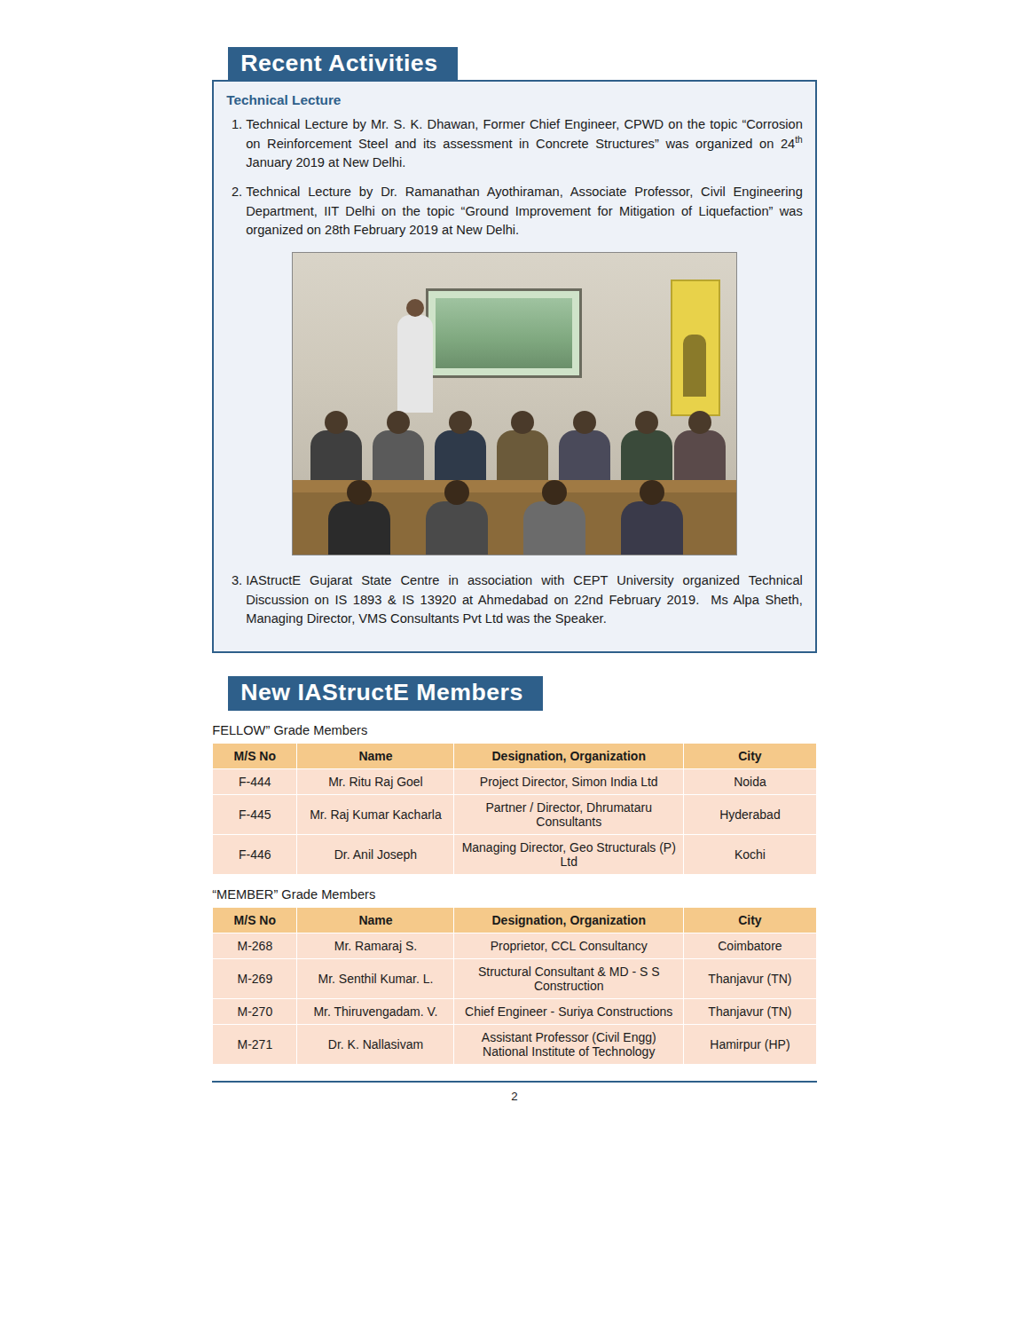Recent Activities
Technical Lecture
Technical Lecture by Mr. S. K. Dhawan, Former Chief Engineer, CPWD on the topic “Corrosion on Reinforcement Steel and its assessment in Concrete Structures” was organized on 24th January 2019 at New Delhi.
Technical Lecture by Dr. Ramanathan Ayothiraman, Associate Professor, Civil Engineering Department, IIT Delhi on the topic “Ground Improvement for Mitigation of Liquefaction” was organized on 28th February 2019 at New Delhi.
IAStructE Gujarat State Centre in association with CEPT University organized Technical Discussion on IS 1893 & IS 13920 at Ahmedabad on 22nd February 2019. Ms Alpa Sheth, Managing Director, VMS Consultants Pvt Ltd was the Speaker.
New IAStructE Members
FELLOW” Grade Members
| M/S No | Name | Designation, Organization | City |
| --- | --- | --- | --- |
| F-444 | Mr. Ritu Raj Goel | Project Director, Simon India Ltd | Noida |
| F-445 | Mr. Raj Kumar Kacharla | Partner / Director, Dhrumataru Consultants | Hyderabad |
| F-446 | Dr. Anil Joseph | Managing Director, Geo Structurals (P) Ltd | Kochi |
“MEMBER” Grade Members
| M/S No | Name | Designation, Organization | City |
| --- | --- | --- | --- |
| M-268 | Mr. Ramaraj S. | Proprietor, CCL Consultancy | Coimbatore |
| M-269 | Mr. Senthil Kumar. L. | Structural Consultant & MD - S S Construction | Thanjavur (TN) |
| M-270 | Mr. Thiruvengadam. V. | Chief Engineer - Suriya Constructions | Thanjavur (TN) |
| M-271 | Dr. K. Nallasivam | Assistant Professor (Civil Engg) National Institute of Technology | Hamirpur (HP) |
2